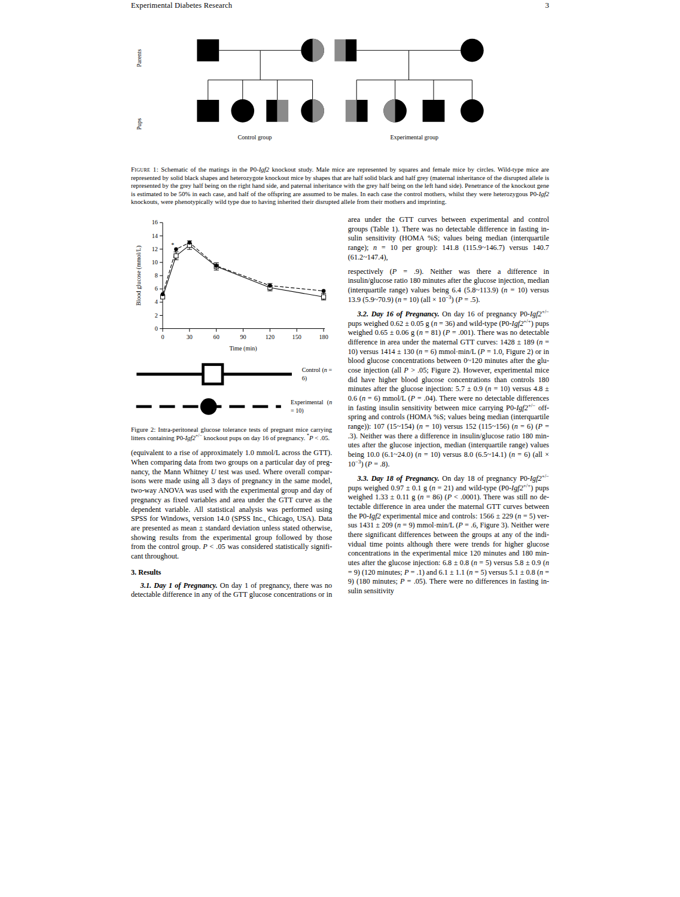Experimental Diabetes Research
3
Parents Pups Control group Experimental group
Figure 1: Schematic of the matings in the P0-Igf2 knockout study. Male mice are represented by squares and female mice by circles. Wild-type mice are represented by solid black shapes and heterozygote knockout mice by shapes that are half solid black and half grey (maternal inheritance of the disrupted allele is represented by the grey half being on the right hand side, and paternal inheritance with the grey half being on the left hand side). Penetrance of the knockout gene is estimated to be 50% in each case, and half of the offspring are assumed to be males. In each case the control mothers, whilst they were heterozygous P0-Igf2 knockouts, were phenotypically wild type due to having inherited their disrupted allele from their mothers and imprinting.
0 2 4 6 8 10 12 14 16 0 30 60 90 120 150 180 Time (min) Blood glucose (mmol/L) *
Control (n = 6)
Experimental (n = 10)
Figure 2: Intra-peritoneal glucose tolerance tests of pregnant mice carrying litters containing P0-Igf2+/− knockout pups on day 16 of pregnancy. *P < .05.
(equivalent to a rise of approximately 1.0 mmol/L across the GTT). When comparing data from two groups on a particular day of pregnancy, the Mann Whitney U test was used. Where overall comparisons were made using all 3 days of pregnancy in the same model, two-way ANOVA was used with the experimental group and day of pregnancy as fixed variables and area under the GTT curve as the dependent variable. All statistical analysis was performed using SPSS for Windows, version 14.0 (SPSS Inc., Chicago, USA). Data are presented as mean ± standard deviation unless stated otherwise, showing results from the experimental group followed by those from the control group. P < .05 was considered statistically significant throughout.
3. Results
3.1. Day 1 of Pregnancy. On day 1 of pregnancy, there was no detectable difference in any of the GTT glucose concentrations or in area under the GTT curves between experimental and control groups (Table 1). There was no detectable difference in fasting insulin sensitivity (HOMA %S; values being median (interquartile range); n = 10 per group): 141.8 (115.9~146.7) versus 140.7 (61.2~147.4),
respectively (P = .9). Neither was there a difference in insulin/glucose ratio 180 minutes after the glucose injection, median (interquartile range) values being 6.4 (5.8~113.9) (n = 10) versus 13.9 (5.9~70.9) (n = 10) (all × 10−3) (P = .5).
3.2. Day 16 of Pregnancy. On day 16 of pregnancy P0-Igf2+/− pups weighed 0.62 ± 0.05 g (n = 36) and wild-type (P0-Igf2+/+) pups weighed 0.65 ± 0.06 g (n = 81) (P = .001). There was no detectable difference in area under the maternal GTT curves: 1428 ± 189 (n = 10) versus 1414 ± 130 (n = 6) mmol·min/L (P = 1.0, Figure 2) or in blood glucose concentrations between 0~120 minutes after the glucose injection (all P > .05; Figure 2). However, experimental mice did have higher blood glucose concentrations than controls 180 minutes after the glucose injection: 5.7 ± 0.9 (n = 10) versus 4.8 ± 0.6 (n = 6) mmol/L (P = .04). There were no detectable differences in fasting insulin sensitivity between mice carrying P0-Igf2+/− offspring and controls (HOMA %S; values being median (interquartile range)): 107 (15~154) (n = 10) versus 152 (115~156) (n = 6) (P = .3). Neither was there a difference in insulin/glucose ratio 180 minutes after the glucose injection, median (interquartile range) values being 10.0 (6.1~24.0) (n = 10) versus 8.0 (6.5~14.1) (n = 6) (all × 10−3) (P = .8).
3.3. Day 18 of Pregnancy. On day 18 of pregnancy P0-Igf2+/− pups weighed 0.97 ± 0.1 g (n = 21) and wild-type (P0-Igf2+/+) pups weighed 1.33 ± 0.11 g (n = 86) (P < .0001). There was still no detectable difference in area under the maternal GTT curves between the P0-Igf2 experimental mice and controls: 1566 ± 229 (n = 5) versus 1431 ± 209 (n = 9) mmol·min/L (P = .6, Figure 3). Neither were there significant differences between the groups at any of the individual time points although there were trends for higher glucose concentrations in the experimental mice 120 minutes and 180 minutes after the glucose injection: 6.8 ± 0.8 (n = 5) versus 5.8 ± 0.9 (n = 9) (120 minutes; P = .1) and 6.1 ± 1.1 (n = 5) versus 5.1 ± 0.8 (n = 9) (180 minutes; P = .05). There were no differences in fasting insulin sensitivity